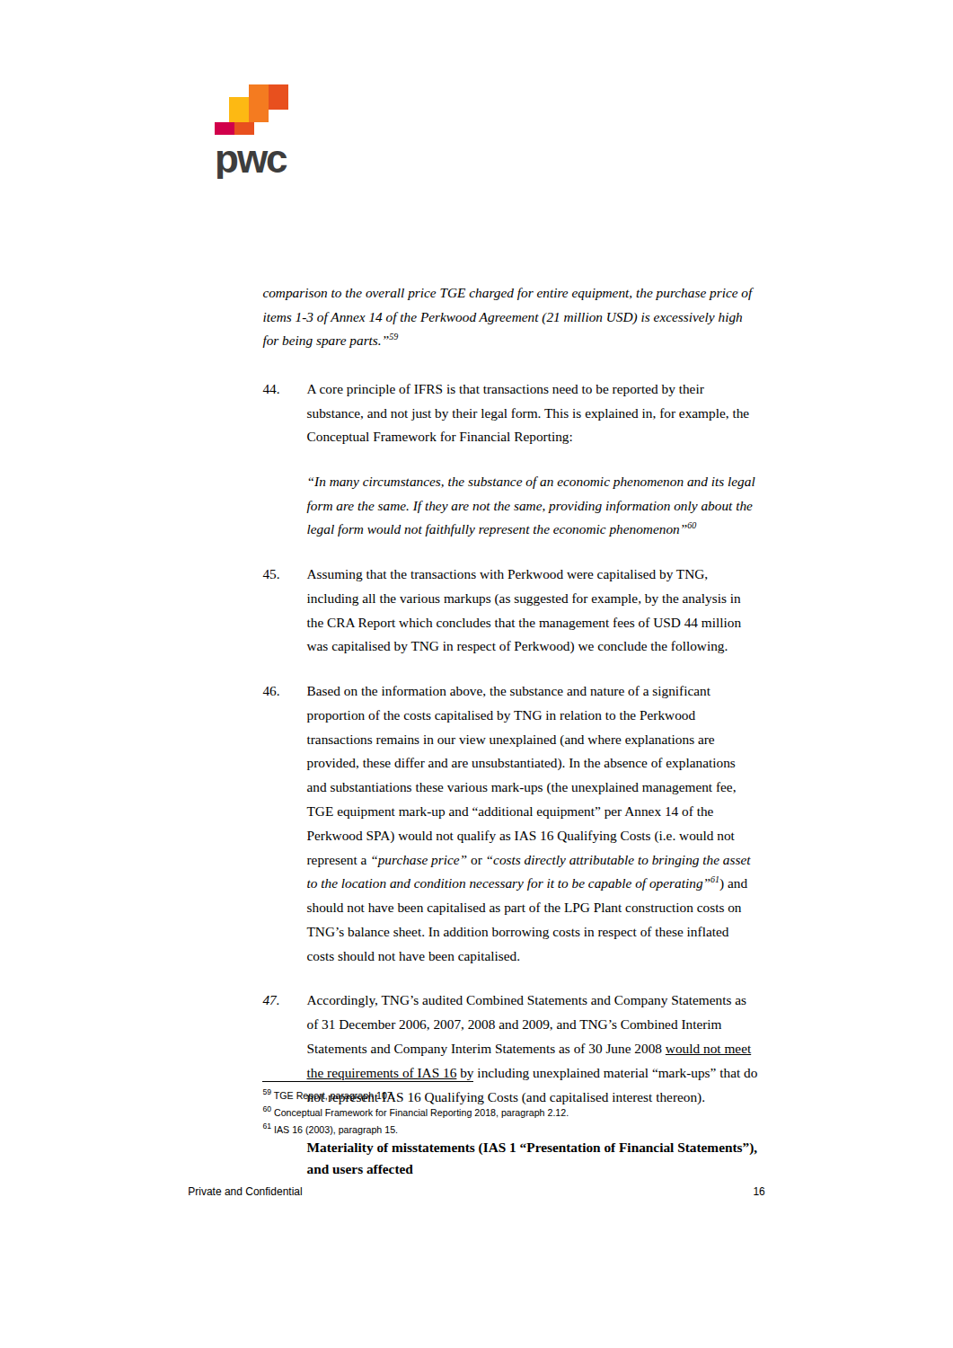pwc
comparison to the overall price TGE charged for entire equipment, the purchase price of items 1-3 of Annex 14 of the Perkwood Agreement (21 million USD) is excessively high for being spare parts.”59
44.
A core principle of IFRS is that transactions need to be reported by their substance, and not just by their legal form. This is explained in, for example, the Conceptual Framework for Financial Reporting:
“In many circumstances, the substance of an economic phenomenon and its legal form are the same. If they are not the same, providing information only about the legal form would not faithfully represent the economic phenomenon”60
45.
Assuming that the transactions with Perkwood were capitalised by TNG, including all the various markups (as suggested for example, by the analysis in the CRA Report which concludes that the management fees of USD 44 million was capitalised by TNG in respect of Perkwood) we conclude the following.
46.
Based on the information above, the substance and nature of a significant proportion of the costs capitalised by TNG in relation to the Perkwood transactions remains in our view unexplained (and where explanations are provided, these differ and are unsubstantiated). In the absence of explanations and substantiations these various mark-ups (the unexplained management fee, TGE equipment mark-up and “additional equipment” per Annex 14 of the Perkwood SPA) would not qualify as IAS 16 Qualifying Costs (i.e. would not represent a “purchase price” or “costs directly attributable to bringing the asset to the location and condition necessary for it to be capable of operating”61) and should not have been capitalised as part of the LPG Plant construction costs on TNG’s balance sheet. In addition borrowing costs in respect of these inflated costs should not have been capitalised.
47.
Accordingly, TNG’s audited Combined Statements and Company Statements as of 31 December 2006, 2007, 2008 and 2009, and TNG’s Combined Interim Statements and Company Interim Statements as of 30 June 2008 would not meet the requirements of IAS 16 by including unexplained material “mark-ups” that do not represent IAS 16 Qualifying Costs (and capitalised interest thereon).
Materiality of misstatements (IAS 1 “Presentation of Financial Statements”), and users affected
59 TGE Report, paragraph 107.
60 Conceptual Framework for Financial Reporting 2018, paragraph 2.12.
61 IAS 16 (2003), paragraph 15.
Private and Confidential
16